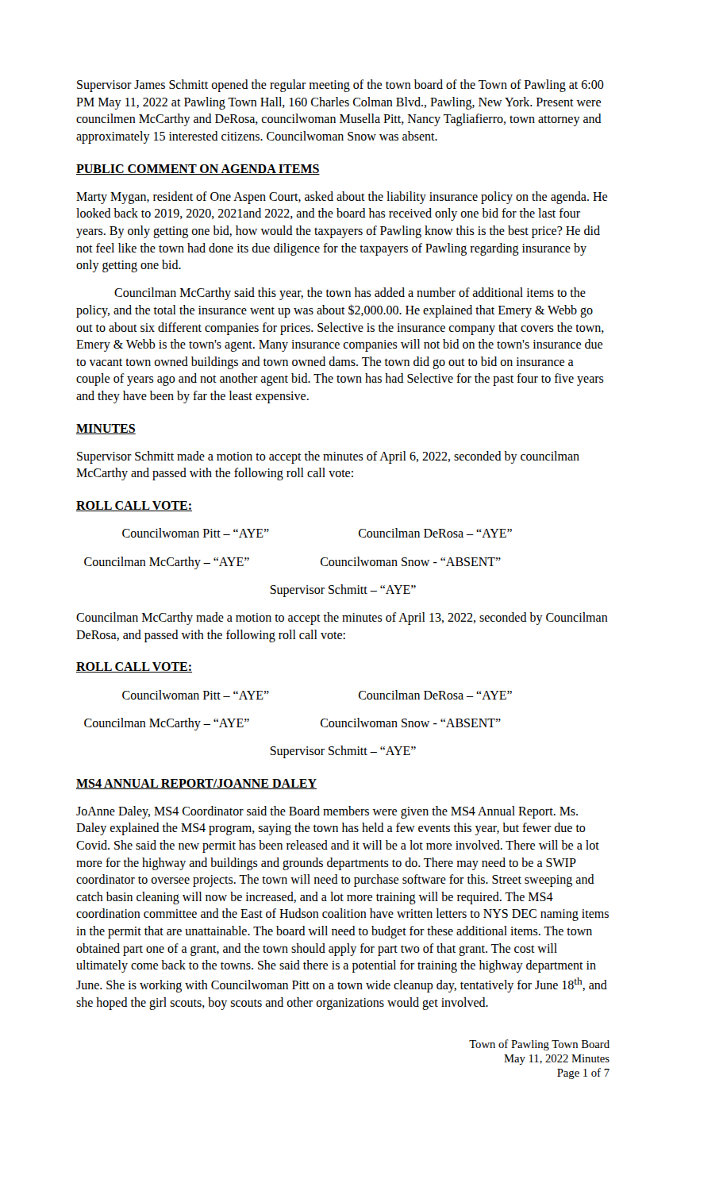Supervisor James Schmitt opened the regular meeting of the town board of the Town of Pawling at 6:00 PM May 11, 2022 at Pawling Town Hall, 160 Charles Colman Blvd., Pawling, New York. Present were councilmen McCarthy and DeRosa, councilwoman Musella Pitt, Nancy Tagliafierro, town attorney and approximately 15 interested citizens. Councilwoman Snow was absent.
PUBLIC COMMENT ON AGENDA ITEMS
Marty Mygan, resident of One Aspen Court, asked about the liability insurance policy on the agenda. He looked back to 2019, 2020, 2021and 2022, and the board has received only one bid for the last four years. By only getting one bid, how would the taxpayers of Pawling know this is the best price? He did not feel like the town had done its due diligence for the taxpayers of Pawling regarding insurance by only getting one bid.
Councilman McCarthy said this year, the town has added a number of additional items to the policy, and the total the insurance went up was about $2,000.00. He explained that Emery & Webb go out to about six different companies for prices. Selective is the insurance company that covers the town, Emery & Webb is the town's agent. Many insurance companies will not bid on the town's insurance due to vacant town owned buildings and town owned dams. The town did go out to bid on insurance a couple of years ago and not another agent bid. The town has had Selective for the past four to five years and they have been by far the least expensive.
MINUTES
Supervisor Schmitt made a motion to accept the minutes of April 6, 2022, seconded by councilman McCarthy and passed with the following roll call vote:
ROLL CALL VOTE:
Councilwoman Pitt – “AYE”
Councilman DeRosa – “AYE”
Councilman McCarthy – “AYE”
Councilwoman Snow - “ABSENT”
Supervisor Schmitt – “AYE”
Councilman McCarthy made a motion to accept the minutes of April 13, 2022, seconded by Councilman DeRosa, and passed with the following roll call vote:
ROLL CALL VOTE:
Councilwoman Pitt – “AYE”
Councilman DeRosa – “AYE”
Councilman McCarthy – “AYE”
Councilwoman Snow - “ABSENT”
Supervisor Schmitt – “AYE”
MS4 ANNUAL REPORT/JOANNE DALEY
JoAnne Daley, MS4 Coordinator said the Board members were given the MS4 Annual Report. Ms. Daley explained the MS4 program, saying the town has held a few events this year, but fewer due to Covid. She said the new permit has been released and it will be a lot more involved. There will be a lot more for the highway and buildings and grounds departments to do. There may need to be a SWIP coordinator to oversee projects. The town will need to purchase software for this. Street sweeping and catch basin cleaning will now be increased, and a lot more training will be required. The MS4 coordination committee and the East of Hudson coalition have written letters to NYS DEC naming items in the permit that are unattainable. The board will need to budget for these additional items. The town obtained part one of a grant, and the town should apply for part two of that grant. The cost will ultimately come back to the towns. She said there is a potential for training the highway department in June. She is working with Councilwoman Pitt on a town wide cleanup day, tentatively for June 18th, and she hoped the girl scouts, boy scouts and other organizations would get involved.
Town of Pawling Town Board
May 11, 2022 Minutes
Page 1 of 7